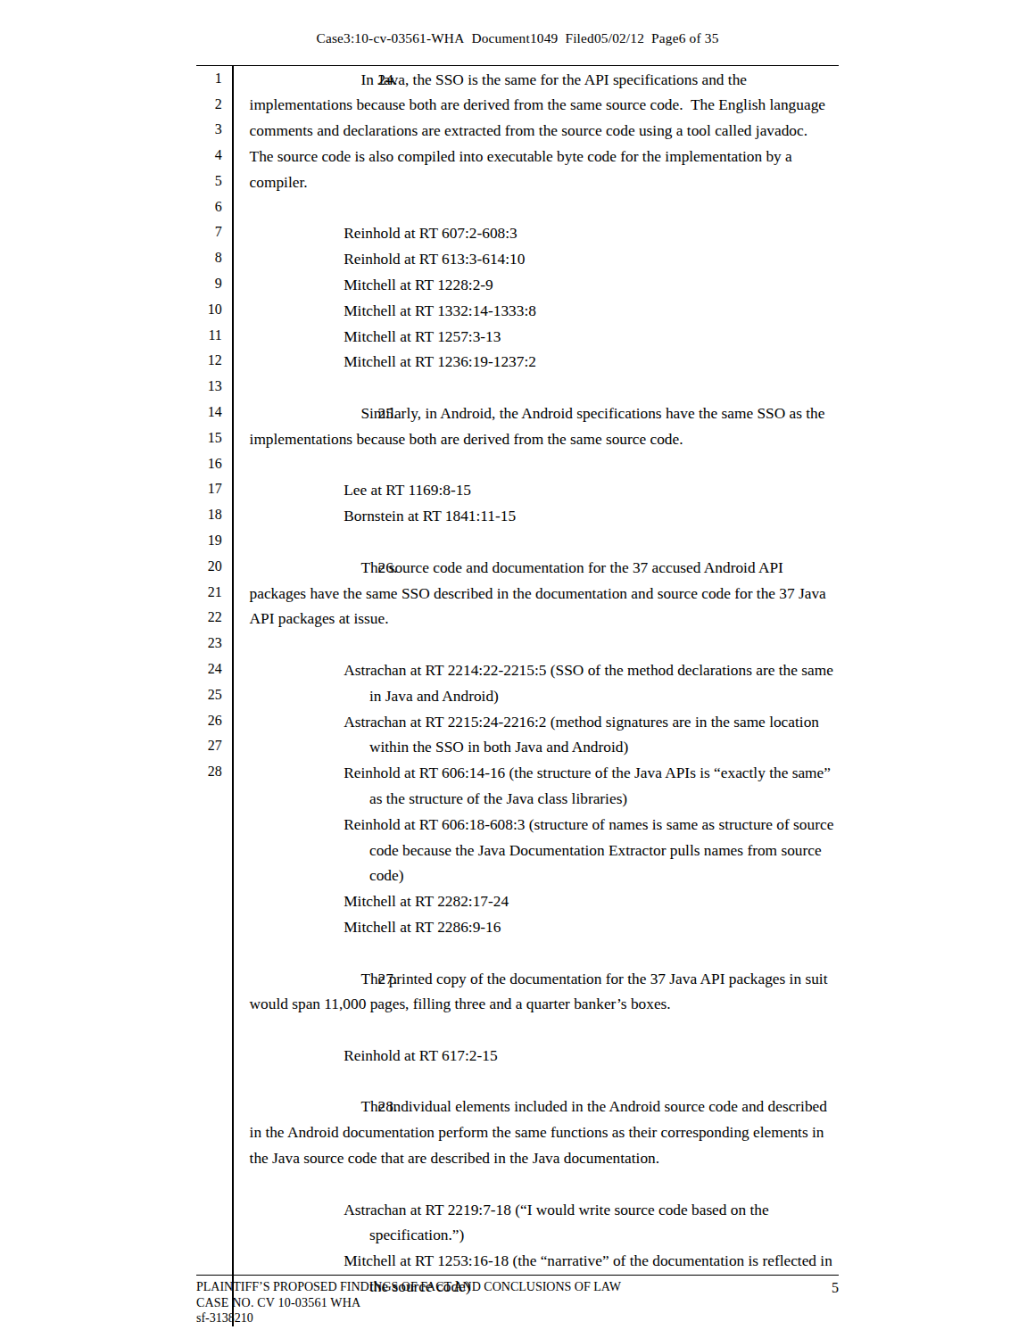Case3:10-cv-03561-WHA Document1049 Filed05/02/12 Page6 of 35
1
2
3
4
5
6
7
8
9
10
11
12
13
14
15
16
17
18
19
20
21
22
23
24
25
26
27
28
24. In Java, the SSO is the same for the API specifications and the implementations because both are derived from the same source code. The English language comments and declarations are extracted from the source code using a tool called javadoc. The source code is also compiled into executable byte code for the implementation by a compiler.
Reinhold at RT 607:2-608:3
Reinhold at RT 613:3-614:10
Mitchell at RT 1228:2-9
Mitchell at RT 1332:14-1333:8
Mitchell at RT 1257:3-13
Mitchell at RT 1236:19-1237:2
25. Similarly, in Android, the Android specifications have the same SSO as the implementations because both are derived from the same source code.
Lee at RT 1169:8-15
Bornstein at RT 1841:11-15
26. The source code and documentation for the 37 accused Android API packages have the same SSO described in the documentation and source code for the 37 Java API packages at issue.
Astrachan at RT 2214:22-2215:5 (SSO of the method declarations are the same in Java and Android)
Astrachan at RT 2215:24-2216:2 (method signatures are in the same location within the SSO in both Java and Android)
Reinhold at RT 606:14-16 (the structure of the Java APIs is “exactly the same” as the structure of the Java class libraries)
Reinhold at RT 606:18-608:3 (structure of names is same as structure of source code because the Java Documentation Extractor pulls names from source code)
Mitchell at RT 2282:17-24
Mitchell at RT 2286:9-16
27. The printed copy of the documentation for the 37 Java API packages in suit would span 11,000 pages, filling three and a quarter banker’s boxes.
Reinhold at RT 617:2-15
28. The individual elements included in the Android source code and described in the Android documentation perform the same functions as their corresponding elements in the Java source code that are described in the Java documentation.
Astrachan at RT 2219:7-18 (“I would write source code based on the specification.”)
Mitchell at RT 1253:16-18 (the “narrative” of the documentation is reflected in the source code)
5
PLAINTIFF’S PROPOSED FINDINGS OF FACT AND CONCLUSIONS OF LAW
CASE NO. CV 10-03561 WHA
sf-3138210